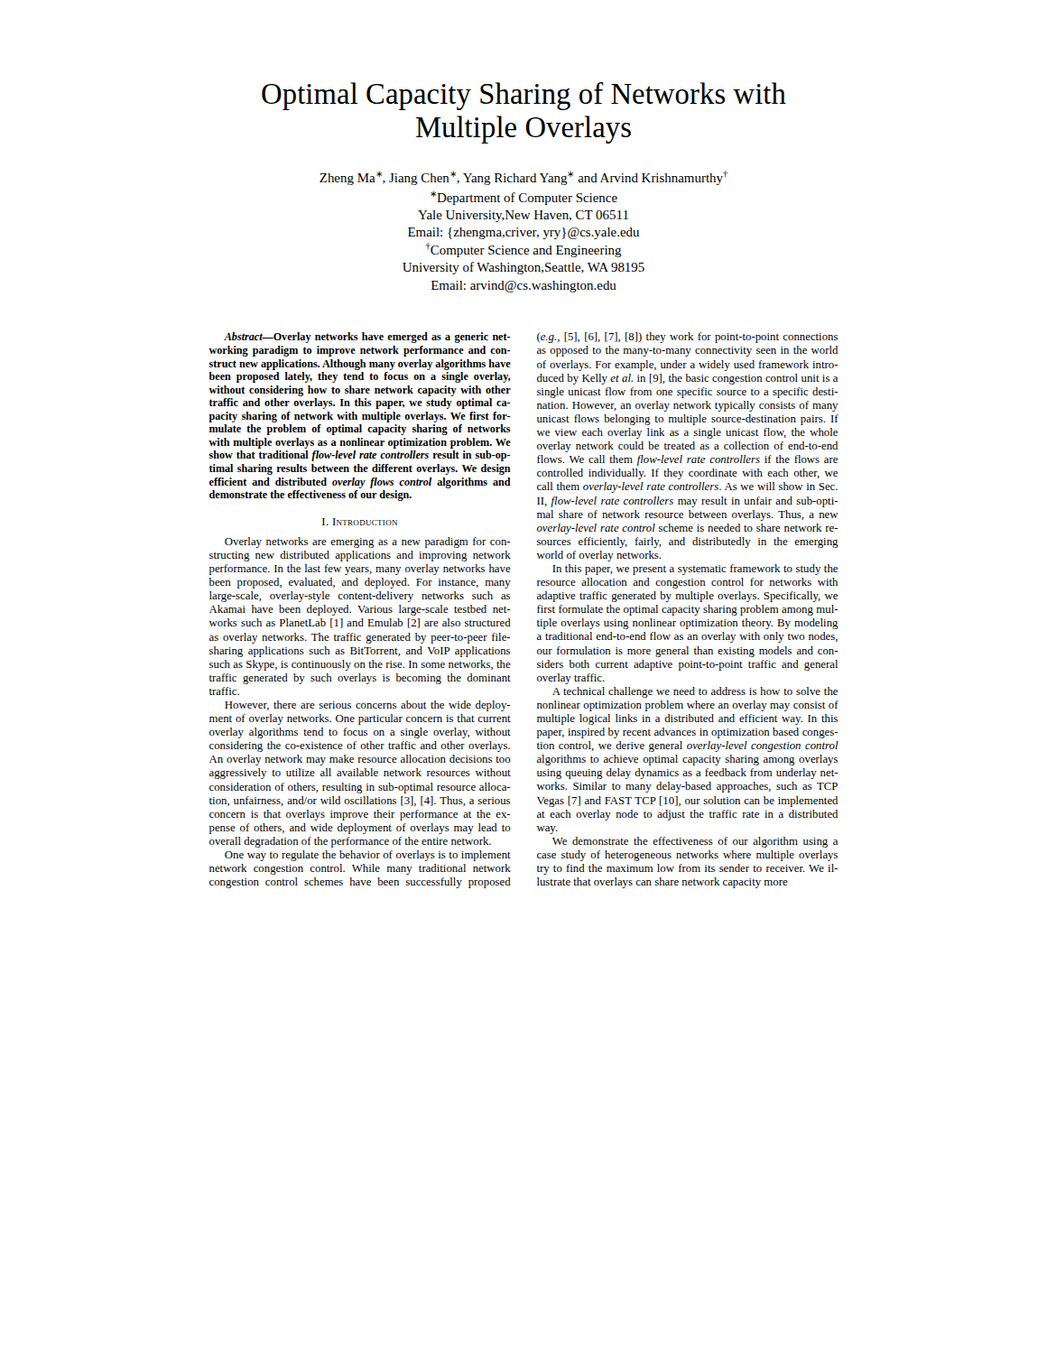Optimal Capacity Sharing of Networks with
Multiple Overlays
Zheng Ma∗, Jiang Chen∗, Yang Richard Yang∗ and Arvind Krishnamurthy†
∗Department of Computer Science
Yale University,New Haven, CT 06511
Email: {zhengma,criver, yry}@cs.yale.edu
†Computer Science and Engineering
University of Washington,Seattle, WA 98195
Email: arvind@cs.washington.edu
Abstract—Overlay networks have emerged as a generic networking paradigm to improve network performance and construct new applications. Although many overlay algorithms have been proposed lately, they tend to focus on a single overlay, without considering how to share network capacity with other traffic and other overlays. In this paper, we study optimal capacity sharing of network with multiple overlays. We first formulate the problem of optimal capacity sharing of networks with multiple overlays as a nonlinear optimization problem. We show that traditional flow-level rate controllers result in sub-optimal sharing results between the different overlays. We design efficient and distributed overlay flows control algorithms and demonstrate the effectiveness of our design.
I. Introduction
Overlay networks are emerging as a new paradigm for constructing new distributed applications and improving network performance. In the last few years, many overlay networks have been proposed, evaluated, and deployed. For instance, many large-scale, overlay-style content-delivery networks such as Akamai have been deployed. Various large-scale testbed networks such as PlanetLab [1] and Emulab [2] are also structured as overlay networks. The traffic generated by peer-to-peer file-sharing applications such as BitTorrent, and VoIP applications such as Skype, is continuously on the rise. In some networks, the traffic generated by such overlays is becoming the dominant traffic.
However, there are serious concerns about the wide deployment of overlay networks. One particular concern is that current overlay algorithms tend to focus on a single overlay, without considering the co-existence of other traffic and other overlays. An overlay network may make resource allocation decisions too aggressively to utilize all available network resources without consideration of others, resulting in sub-optimal resource allocation, unfairness, and/or wild oscillations [3], [4]. Thus, a serious concern is that overlays improve their performance at the expense of others, and wide deployment of overlays may lead to overall degradation of the performance of the entire network.
One way to regulate the behavior of overlays is to implement network congestion control. While many traditional network congestion control schemes have been successfully proposed (e.g., [5], [6], [7], [8]) they work for point-to-point connections as opposed to the many-to-many connectivity seen in the world of overlays. For example, under a widely used framework introduced by Kelly et al. in [9], the basic congestion control unit is a single unicast flow from one specific source to a specific destination. However, an overlay network typically consists of many unicast flows belonging to multiple source-destination pairs. If we view each overlay link as a single unicast flow, the whole overlay network could be treated as a collection of end-to-end flows. We call them flow-level rate controllers if the flows are controlled individually. If they coordinate with each other, we call them overlay-level rate controllers. As we will show in Sec. II, flow-level rate controllers may result in unfair and sub-optimal share of network resource between overlays. Thus, a new overlay-level rate control scheme is needed to share network resources efficiently, fairly, and distributedly in the emerging world of overlay networks.
In this paper, we present a systematic framework to study the resource allocation and congestion control for networks with adaptive traffic generated by multiple overlays. Specifically, we first formulate the optimal capacity sharing problem among multiple overlays using nonlinear optimization theory. By modeling a traditional end-to-end flow as an overlay with only two nodes, our formulation is more general than existing models and considers both current adaptive point-to-point traffic and general overlay traffic.
A technical challenge we need to address is how to solve the nonlinear optimization problem where an overlay may consist of multiple logical links in a distributed and efficient way. In this paper, inspired by recent advances in optimization based congestion control, we derive general overlay-level congestion control algorithms to achieve optimal capacity sharing among overlays using queuing delay dynamics as a feedback from underlay networks. Similar to many delay-based approaches, such as TCP Vegas [7] and FAST TCP [10], our solution can be implemented at each overlay node to adjust the traffic rate in a distributed way.
We demonstrate the effectiveness of our algorithm using a case study of heterogeneous networks where multiple overlays try to find the maximum low from its sender to receiver. We illustrate that overlays can share network capacity more